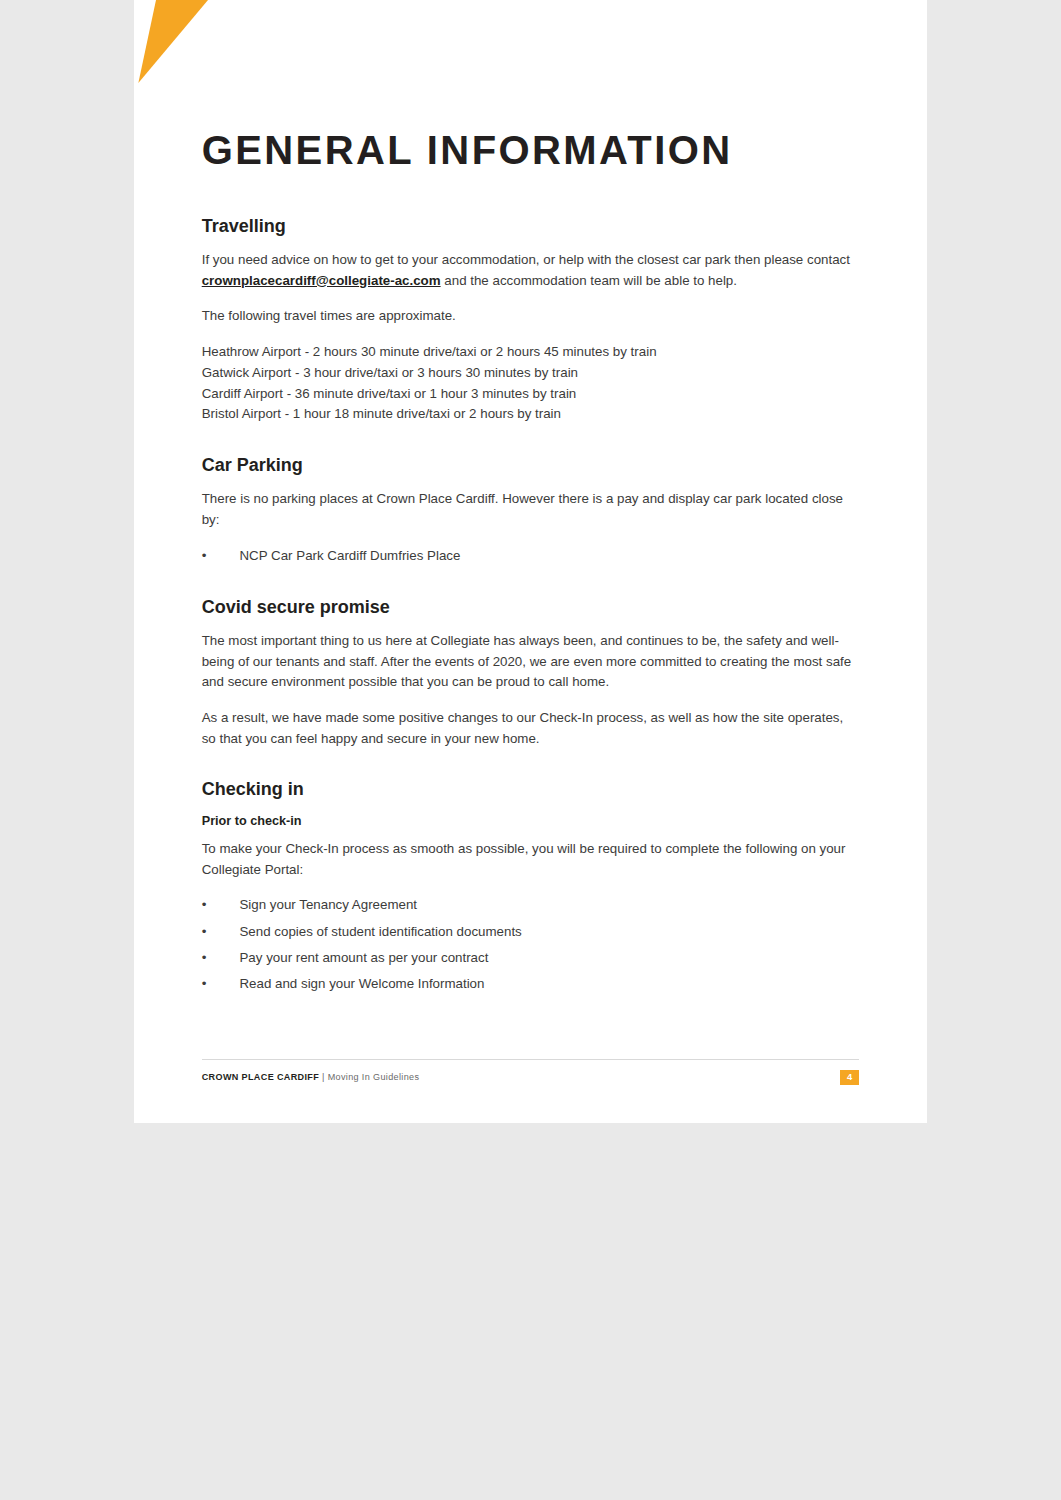General Information
Travelling
If you need advice on how to get to your accommodation, or help with the closest car park then please contact crownplacecardiff@collegiate-ac.com and the accommodation team will be able to help.
The following travel times are approximate.
Heathrow Airport - 2 hours 30 minute drive/taxi or 2 hours 45 minutes by train
Gatwick Airport - 3 hour drive/taxi or 3 hours 30 minutes by train
Cardiff Airport - 36 minute drive/taxi or 1 hour 3 minutes by train
Bristol Airport - 1 hour 18 minute drive/taxi or 2 hours by train
Car Parking
There is no parking places at Crown Place Cardiff. However there is a pay and display car park located close by:
NCP Car Park Cardiff Dumfries Place
Covid secure promise
The most important thing to us here at Collegiate has always been, and continues to be, the safety and well-being of our tenants and staff. After the events of 2020, we are even more committed to creating the most safe and secure environment possible that you can be proud to call home.
As a result, we have made some positive changes to our Check-In process, as well as how the site operates, so that you can feel happy and secure in your new home.
Checking in
Prior to check-in
To make your Check-In process as smooth as possible, you will be required to complete the following on your Collegiate Portal:
Sign your Tenancy Agreement
Send copies of student identification documents
Pay your rent amount as per your contract
Read and sign your Welcome Information
CROWN PLACE CARDIFF | Moving In Guidelines
4